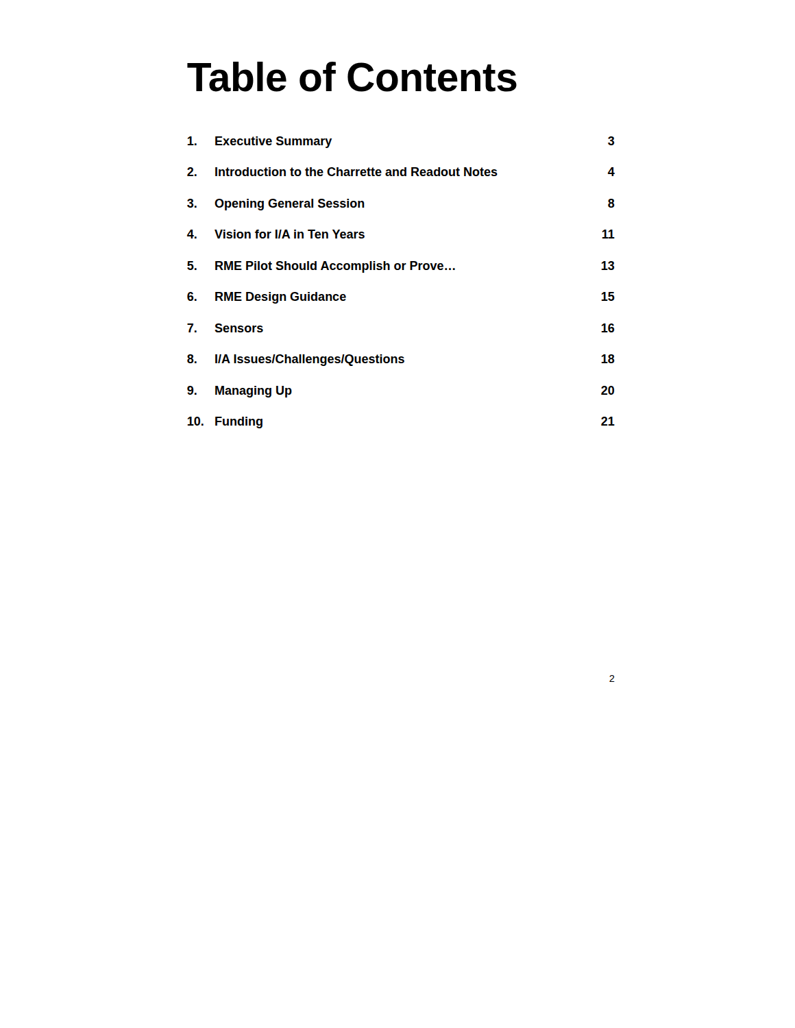Table of Contents
1. Executive Summary 3
2. Introduction to the Charrette and Readout Notes 4
3. Opening General Session 8
4. Vision for I/A in Ten Years 11
5. RME Pilot Should Accomplish or Prove…13
6. RME Design Guidance 15
7. Sensors 16
8. I/A Issues/Challenges/Questions 18
9. Managing Up 20
10. Funding 21
2